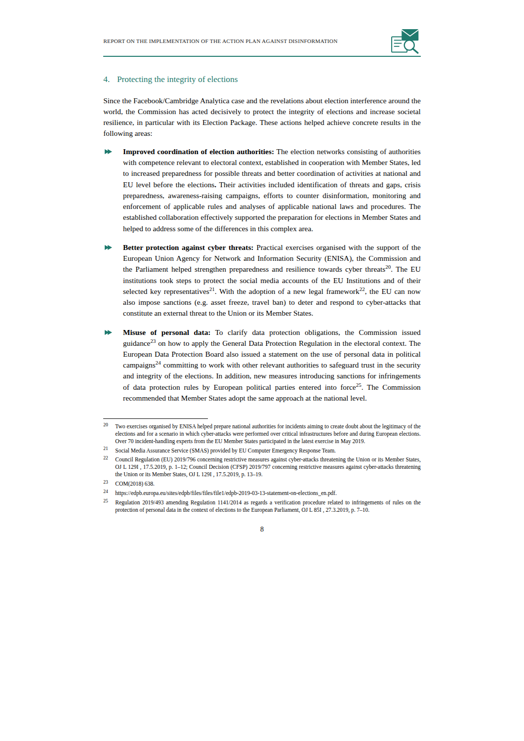Report on the Implementation of the Action Plan Against Disinformation
4. Protecting the integrity of elections
Since the Facebook/Cambridge Analytica case and the revelations about election interference around the world, the Commission has acted decisively to protect the integrity of elections and increase societal resilience, in particular with its Election Package. These actions helped achieve concrete results in the following areas:
Improved coordination of election authorities: The election networks consisting of authorities with competence relevant to electoral context, established in cooperation with Member States, led to increased preparedness for possible threats and better coordination of activities at national and EU level before the elections. Their activities included identification of threats and gaps, crisis preparedness, awareness-raising campaigns, efforts to counter disinformation, monitoring and enforcement of applicable rules and analyses of applicable national laws and procedures. The established collaboration effectively supported the preparation for elections in Member States and helped to address some of the differences in this complex area.
Better protection against cyber threats: Practical exercises organised with the support of the European Union Agency for Network and Information Security (ENISA), the Commission and the Parliament helped strengthen preparedness and resilience towards cyber threats20. The EU institutions took steps to protect the social media accounts of the EU Institutions and of their selected key representatives21. With the adoption of a new legal framework22, the EU can now also impose sanctions (e.g. asset freeze, travel ban) to deter and respond to cyber-attacks that constitute an external threat to the Union or its Member States.
Misuse of personal data: To clarify data protection obligations, the Commission issued guidance23 on how to apply the General Data Protection Regulation in the electoral context. The European Data Protection Board also issued a statement on the use of personal data in political campaigns24 committing to work with other relevant authorities to safeguard trust in the security and integrity of the elections. In addition, new measures introducing sanctions for infringements of data protection rules by European political parties entered into force25. The Commission recommended that Member States adopt the same approach at the national level.
20 Two exercises organised by ENISA helped prepare national authorities for incidents aiming to create doubt about the legitimacy of the elections and for a scenario in which cyber-attacks were performed over critical infrastructures before and during European elections. Over 70 incident-handling experts from the EU Member States participated in the latest exercise in May 2019.
21 Social Media Assurance Service (SMAS) provided by EU Computer Emergency Response Team.
22 Council Regulation (EU) 2019/796 concerning restrictive measures against cyber-attacks threatening the Union or its Member States, OJ L 129I , 17.5.2019, p. 1–12; Council Decision (CFSP) 2019/797 concerning restrictive measures against cyber-attacks threatening the Union or its Member States, OJ L 129I , 17.5.2019, p. 13–19.
23 COM(2018) 638.
24https://edpb.europa.eu/sites/edpb/files/files/file1/edpb-2019-03-13-statement-on-elections_en.pdf.
25 Regulation 2019/493 amending Regulation 1141/2014 as regards a verification procedure related to infringements of rules on the protection of personal data in the context of elections to the European Parliament, OJ L 85I , 27.3.2019, p. 7–10.
8